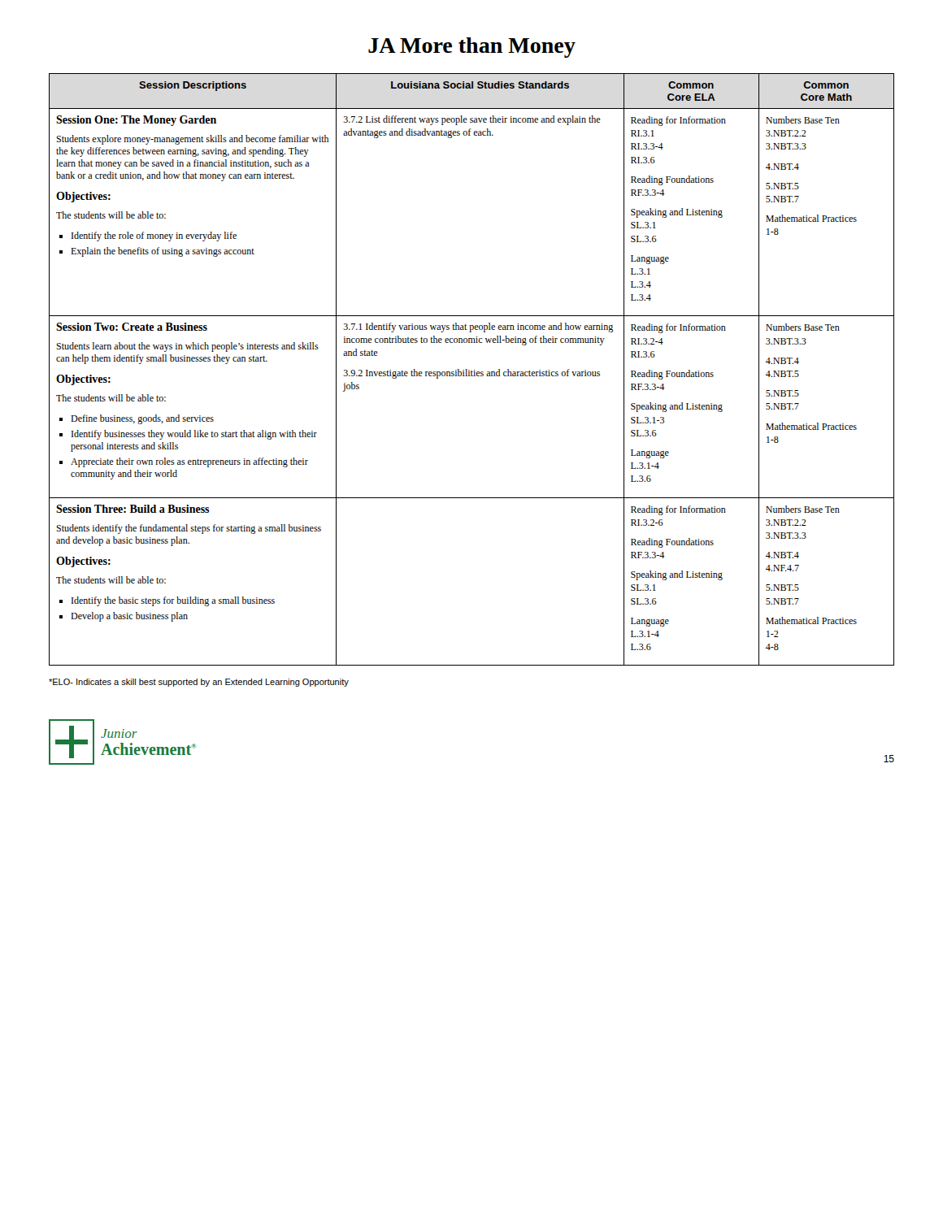JA More than Money
| Session Descriptions | Louisiana Social Studies Standards | Common Core ELA | Common Core Math |
| --- | --- | --- | --- |
| Session One: The Money Garden Students explore money-management skills and become familiar with the key differences between earning, saving, and spending. They learn that money can be saved in a financial institution, such as a bank or a credit union, and how that money can earn interest. Objectives: The students will be able to: Identify the role of money in everyday life Explain the benefits of using a savings account | 3.7.2 List different ways people save their income and explain the advantages and disadvantages of each. | Reading for Information RI.3.1 RI.3.3-4 RI.3.6 Reading Foundations RF.3.3-4 Speaking and Listening SL.3.1 SL.3.6 Language L.3.1 L.3.4 L.3.4 | Numbers Base Ten 3.NBT.2.2 3.NBT.3.3 4.NBT.4 5.NBT.5 5.NBT.7 Mathematical Practices 1-8 |
| Session Two: Create a Business Students learn about the ways in which people’s interests and skills can help them identify small businesses they can start. Objectives: The students will be able to: Define business, goods, and services Identify businesses they would like to start that align with their personal interests and skills Appreciate their own roles as entrepreneurs in affecting their community and their world | 3.7.1 Identify various ways that people earn income and how earning income contributes to the economic well-being of their community and state 3.9.2 Investigate the responsibilities and characteristics of various jobs | Reading for Information RI.3.2-4 RI.3.6 Reading Foundations RF.3.3-4 Speaking and Listening SL.3.1-3 SL.3.6 Language L.3.1-4 L.3.6 | Numbers Base Ten 3.NBT.3.3 4.NBT.4 4.NBT.5 5.NBT.5 5.NBT.7 Mathematical Practices 1-8 |
| Session Three: Build a Business Students identify the fundamental steps for starting a small business and develop a basic business plan. Objectives: The students will be able to: Identify the basic steps for building a small business Develop a basic business plan | | Reading for Information RI.3.2-6 Reading Foundations RF.3.3-4 Speaking and Listening SL.3.1 SL.3.6 Language L.3.1-4 L.3.6 | Numbers Base Ten 3.NBT.2.2 3.NBT.3.3 4.NBT.4 4.NF.4.7 5.NBT.5 5.NBT.7 Mathematical Practices 1-2 4-8 |
*ELO- Indicates a skill best supported by an Extended Learning Opportunity
Junior Achievement®
15